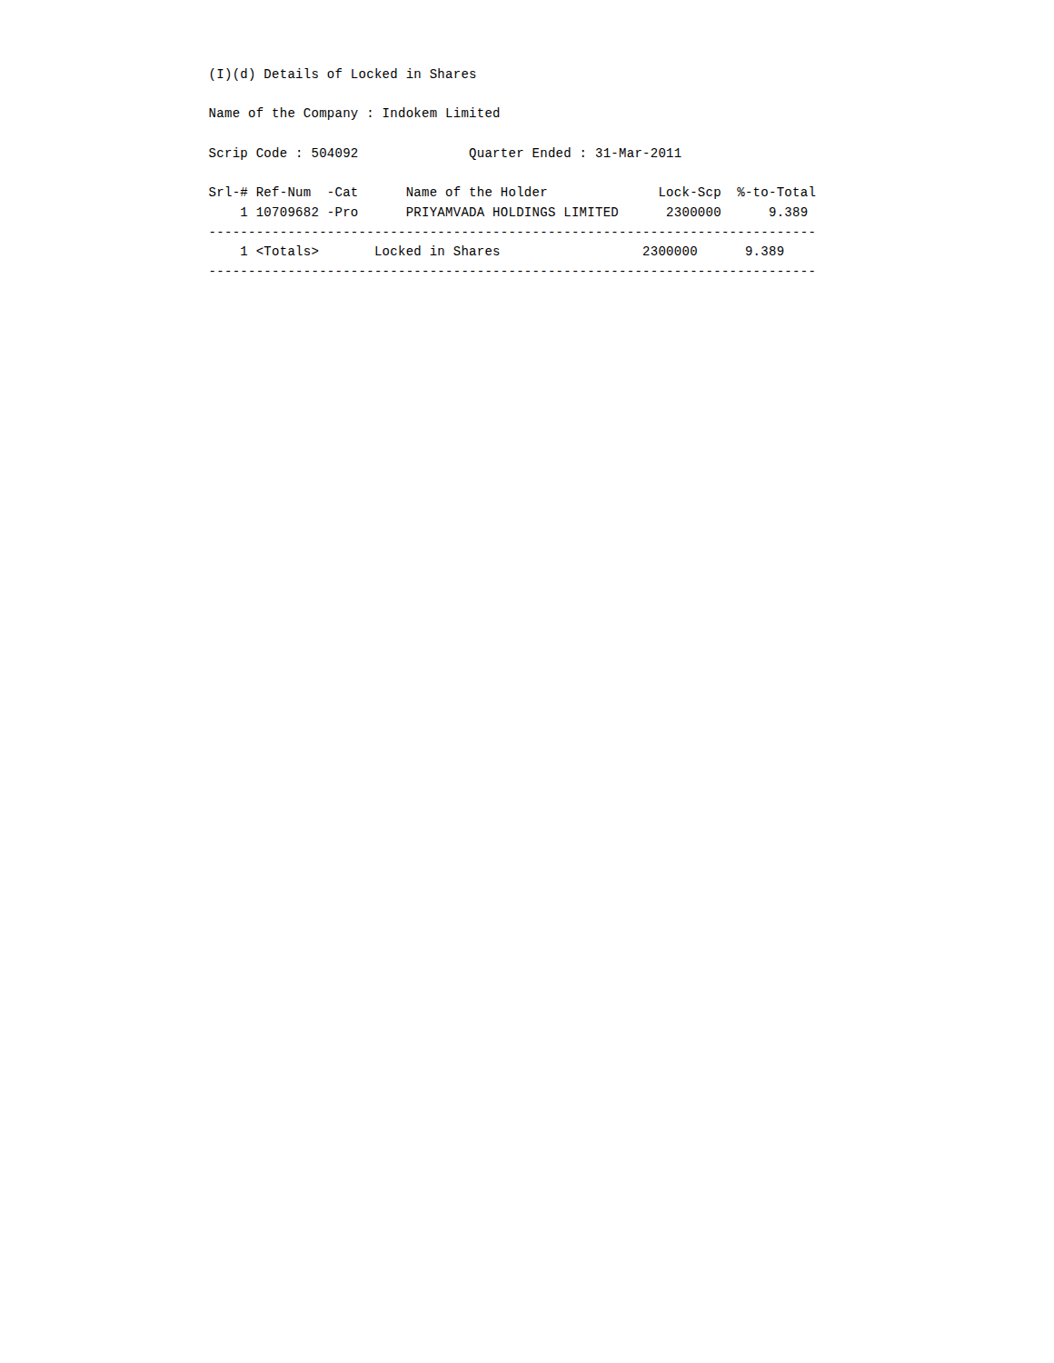(I)(d) Details of Locked in Shares

Name of the Company : Indokem Limited

Scrip Code : 504092              Quarter Ended : 31-Mar-2011

Srl-# Ref-Num  -Cat      Name of the Holder              Lock-Scp  %-to-Total
    1 10709682 -Pro      PRIYAMVADA HOLDINGS LIMITED      2300000      9.389
-----------------------------------------------------------------------------
    1 <Totals>       Locked in Shares                  2300000      9.389
-----------------------------------------------------------------------------